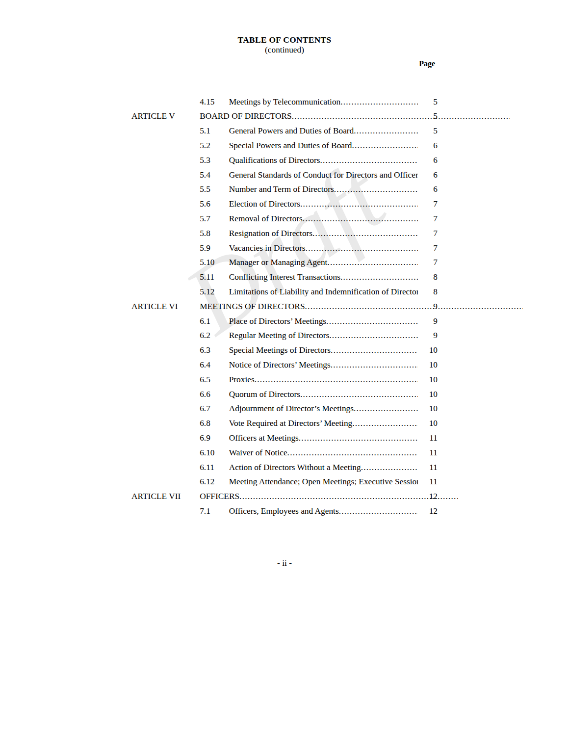Draft
TABLE OF CONTENTS
(continued)
Page
| | 4.15 | Meetings by Telecommunication | 5 |
| ARTICLE V | BOARD OF DIRECTORS | 5 |
| | 5.1 | General Powers and Duties of Board | 5 |
| | 5.2 | Special Powers and Duties of Board | 6 |
| | 5.3 | Qualifications of Directors | 6 |
| | 5.4 | General Standards of Conduct for Directors and Officers | 6 |
| | 5.5 | Number and Term of Directors | 6 |
| | 5.6 | Election of Directors | 7 |
| | 5.7 | Removal of Directors | 7 |
| | 5.8 | Resignation of Directors | 7 |
| | 5.9 | Vacancies in Directors | 7 |
| | 5.10 | Manager or Managing Agent | 7 |
| | 5.11 | Conflicting Interest Transactions | 8 |
| | 5.12 | Limitations of Liability and Indemnification of Directors and Officers | 8 |
| ARTICLE VI | MEETINGS OF DIRECTORS | 9 |
| | 6.1 | Place of Directors’ Meetings | 9 |
| | 6.2 | Regular Meeting of Directors | 9 |
| | 6.3 | Special Meetings of Directors | 10 |
| | 6.4 | Notice of Directors’ Meetings | 10 |
| | 6.5 | Proxies | 10 |
| | 6.6 | Quorum of Directors | 10 |
| | 6.7 | Adjournment of Director’s Meetings | 10 |
| | 6.8 | Vote Required at Directors’ Meeting | 10 |
| | 6.9 | Officers at Meetings | 11 |
| | 6.10 | Waiver of Notice | 11 |
| | 6.11 | Action of Directors Without a Meeting | 11 |
| | 6.12 | Meeting Attendance; Open Meetings; Executive Sessions | 11 |
| ARTICLE VII | OFFICERS | 12 |
| | 7.1 | Officers, Employees and Agents | 12 |
- ii -